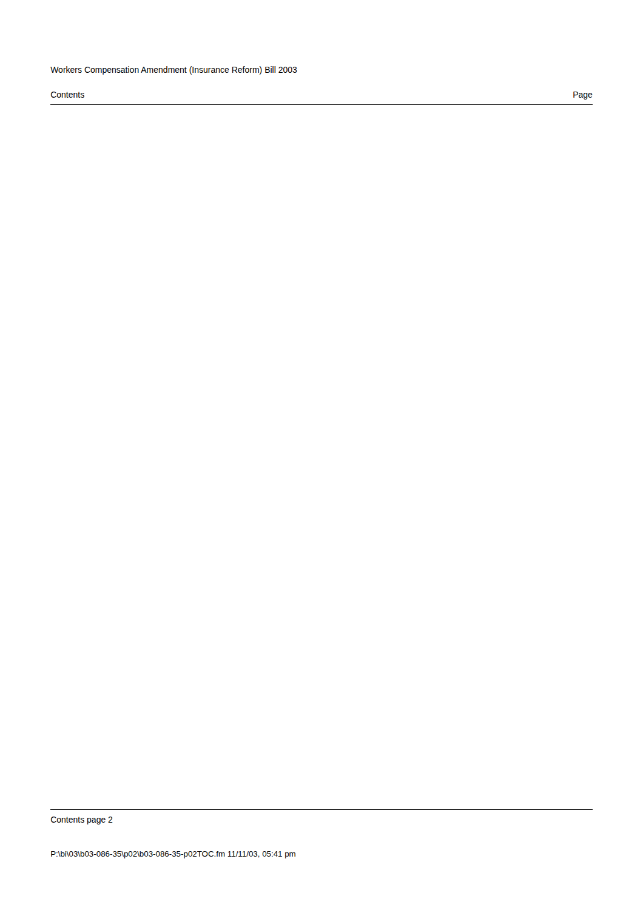Workers Compensation Amendment (Insurance Reform) Bill 2003
Contents
Page
Contents page 2
P:\bi\03\b03-086-35\p02\b03-086-35-p02TOC.fm 11/11/03, 05:41 pm